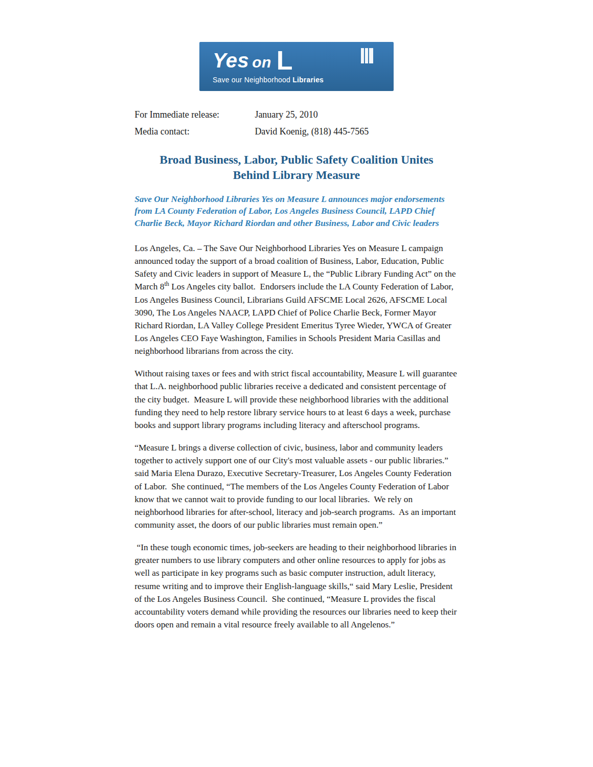Yes on L
Save our Neighborhood Libraries
For Immediate release:
January 25, 2010
Media contact:
David Koenig, (818) 445-7565
Broad Business, Labor, Public Safety Coalition Unites Behind Library Measure
Save Our Neighborhood Libraries Yes on Measure L announces major endorsements from LA County Federation of Labor, Los Angeles Business Council, LAPD Chief Charlie Beck, Mayor Richard Riordan and other Business, Labor and Civic leaders
Los Angeles, Ca. – The Save Our Neighborhood Libraries Yes on Measure L campaign announced today the support of a broad coalition of Business, Labor, Education, Public Safety and Civic leaders in support of Measure L, the “Public Library Funding Act” on the March 8th Los Angeles city ballot. Endorsers include the LA County Federation of Labor, Los Angeles Business Council, Librarians Guild AFSCME Local 2626, AFSCME Local 3090, The Los Angeles NAACP, LAPD Chief of Police Charlie Beck, Former Mayor Richard Riordan, LA Valley College President Emeritus Tyree Wieder, YWCA of Greater Los Angeles CEO Faye Washington, Families in Schools President Maria Casillas and neighborhood librarians from across the city.
Without raising taxes or fees and with strict fiscal accountability, Measure L will guarantee that L.A. neighborhood public libraries receive a dedicated and consistent percentage of the city budget. Measure L will provide these neighborhood libraries with the additional funding they need to help restore library service hours to at least 6 days a week, purchase books and support library programs including literacy and afterschool programs.
“Measure L brings a diverse collection of civic, business, labor and community leaders together to actively support one of our City's most valuable assets - our public libraries.” said Maria Elena Durazo, Executive Secretary-Treasurer, Los Angeles County Federation of Labor. She continued, “The members of the Los Angeles County Federation of Labor know that we cannot wait to provide funding to our local libraries. We rely on neighborhood libraries for after-school, literacy and job-search programs. As an important community asset, the doors of our public libraries must remain open.”
“In these tough economic times, job-seekers are heading to their neighborhood libraries in greater numbers to use library computers and other online resources to apply for jobs as well as participate in key programs such as basic computer instruction, adult literacy, resume writing and to improve their English-language skills,“ said Mary Leslie, President of the Los Angeles Business Council. She continued, “Measure L provides the fiscal accountability voters demand while providing the resources our libraries need to keep their doors open and remain a vital resource freely available to all Angelenos.”